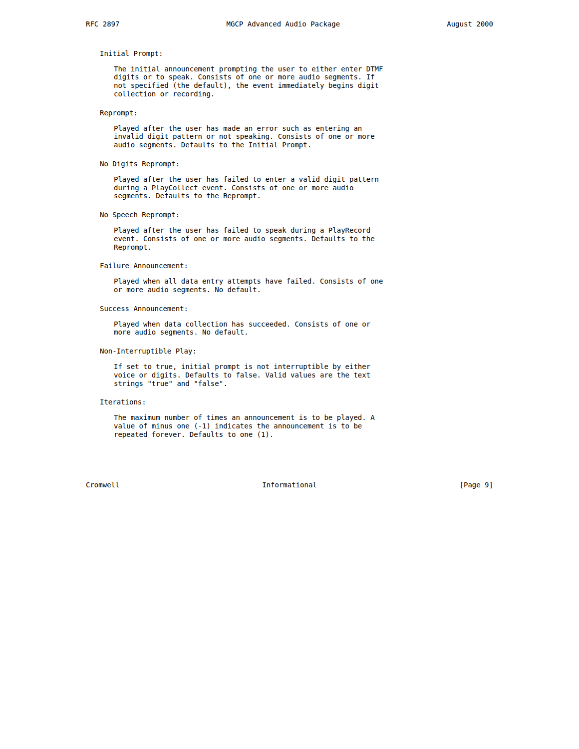RFC 2897 MGCP Advanced Audio Package August 2000
Initial Prompt:
The initial announcement prompting the user to either enter DTMF
digits or to speak. Consists of one or more audio segments. If
not specified (the default), the event immediately begins digit
collection or recording.
Reprompt:
Played after the user has made an error such as entering an
invalid digit pattern or not speaking. Consists of one or more
audio segments. Defaults to the Initial Prompt.
No Digits Reprompt:
Played after the user has failed to enter a valid digit pattern
during a PlayCollect event. Consists of one or more audio
segments. Defaults to the Reprompt.
No Speech Reprompt:
Played after the user has failed to speak during a PlayRecord
event. Consists of one or more audio segments. Defaults to the
Reprompt.
Failure Announcement:
Played when all data entry attempts have failed. Consists of one
or more audio segments. No default.
Success Announcement:
Played when data collection has succeeded. Consists of one or
more audio segments. No default.
Non-Interruptible Play:
If set to true, initial prompt is not interruptible by either
voice or digits. Defaults to false. Valid values are the text
strings "true" and "false".
Iterations:
The maximum number of times an announcement is to be played. A
value of minus one (-1) indicates the announcement is to be
repeated forever. Defaults to one (1).
Cromwell Informational [Page 9]